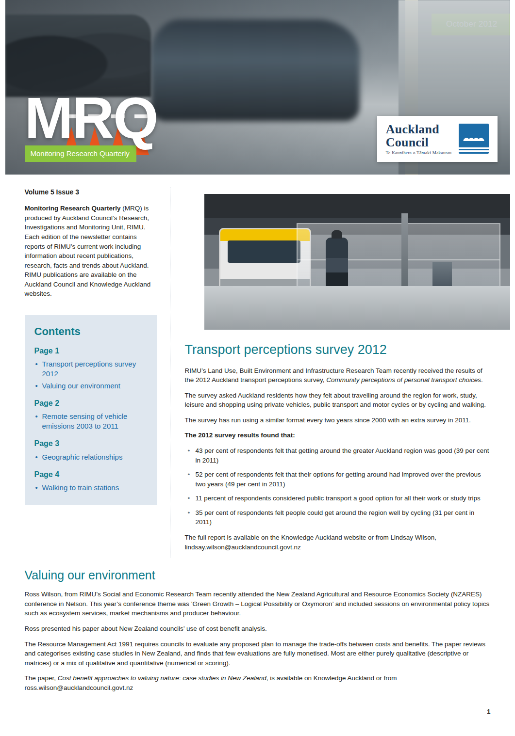October 2012
MRQ
Monitoring Research Quarterly
Auckland Council Te Kaunihera o Tāmaki Makaurau
Volume 5 Issue 3
Monitoring Research Quarterly (MRQ) is produced by Auckland Council’s Research, Investigations and Monitoring Unit, RIMU. Each edition of the newsletter contains reports of RIMU’s current work including information about recent publications, research, facts and trends about Auckland. RIMU publications are available on the Auckland Council and Knowledge Auckland websites.
Contents
Page 1
Transport perceptions survey 2012
Valuing our environment
Page 2
Remote sensing of vehicle emissions 2003 to 2011
Page 3
Geographic relationships
Page 4
Walking to train stations
Transport perceptions survey 2012
RIMU’s Land Use, Built Environment and Infrastructure Research Team recently received the results of the 2012 Auckland transport perceptions survey, Community perceptions of personal transport choices.
The survey asked Auckland residents how they felt about travelling around the region for work, study, leisure and shopping using private vehicles, public transport and motor cycles or by cycling and walking.
The survey has run using a similar format every two years since 2000 with an extra survey in 2011.
The 2012 survey results found that:
43 per cent of respondents felt that getting around the greater Auckland region was good (39 per cent in 2011)
52 per cent of respondents felt that their options for getting around had improved over the previous two years (49 per cent in 2011)
11 percent of respondents considered public transport a good option for all their work or study trips
35 per cent of respondents felt people could get around the region well by cycling (31 per cent in 2011)
The full report is available on the Knowledge Auckland website or from Lindsay Wilson, lindsay.wilson@aucklandcouncil.govt.nz
Valuing our environment
Ross Wilson, from RIMU’s Social and Economic Research Team recently attended the New Zealand Agricultural and Resource Economics Society (NZARES) conference in Nelson. This year’s conference theme was ’Green Growth – Logical Possibility or Oxymoron’ and included sessions on environmental policy topics such as ecosystem services, market mechanisms and producer behaviour.
Ross presented his paper about New Zealand councils’ use of cost benefit analysis.
The Resource Management Act 1991 requires councils to evaluate any proposed plan to manage the trade-offs between costs and benefits. The paper reviews and categorises existing case studies in New Zealand, and finds that few evaluations are fully monetised. Most are either purely qualitative (descriptive or matrices) or a mix of qualitative and quantitative (numerical or scoring).
The paper, Cost benefit approaches to valuing nature: case studies in New Zealand, is available on Knowledge Auckland or from ross.wilson@aucklandcouncil.govt.nz
1